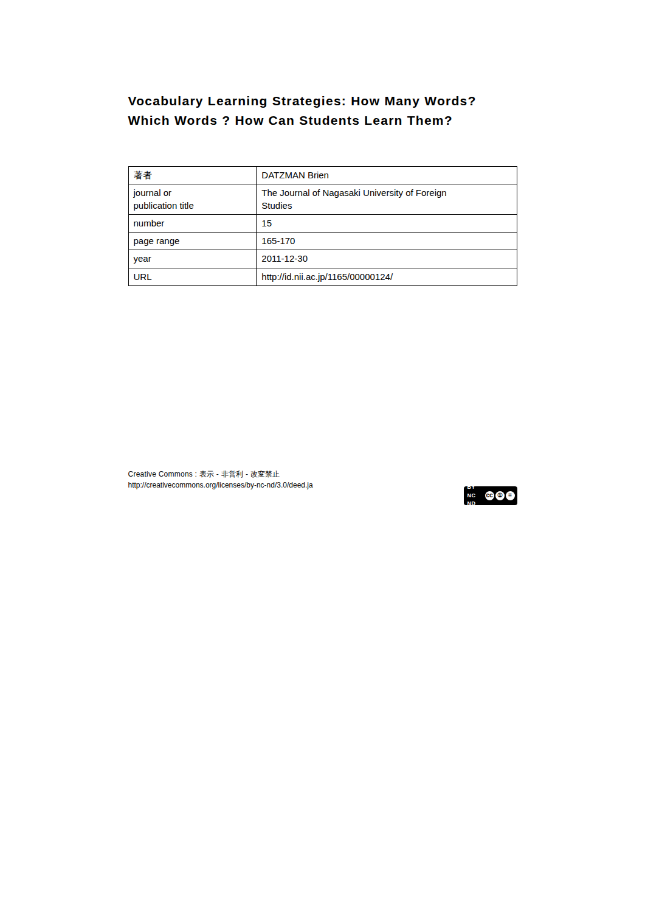Vocabulary Learning Strategies: How Many Words?
Which Words ? How Can Students Learn Them?
| 著者 | DATZMAN Brien |
| journal or publication title | The Journal of Nagasaki University of Foreign Studies |
| number | 15 |
| page range | 165-170 |
| year | 2011-12-30 |
| URL | http://id.nii.ac.jp/1165/00000124/ |
Creative Commons : 表示 - 非営利 - 改変禁止
http://creativecommons.org/licenses/by-nc-nd/3.0/deed.ja
BY NC ND cc ① =